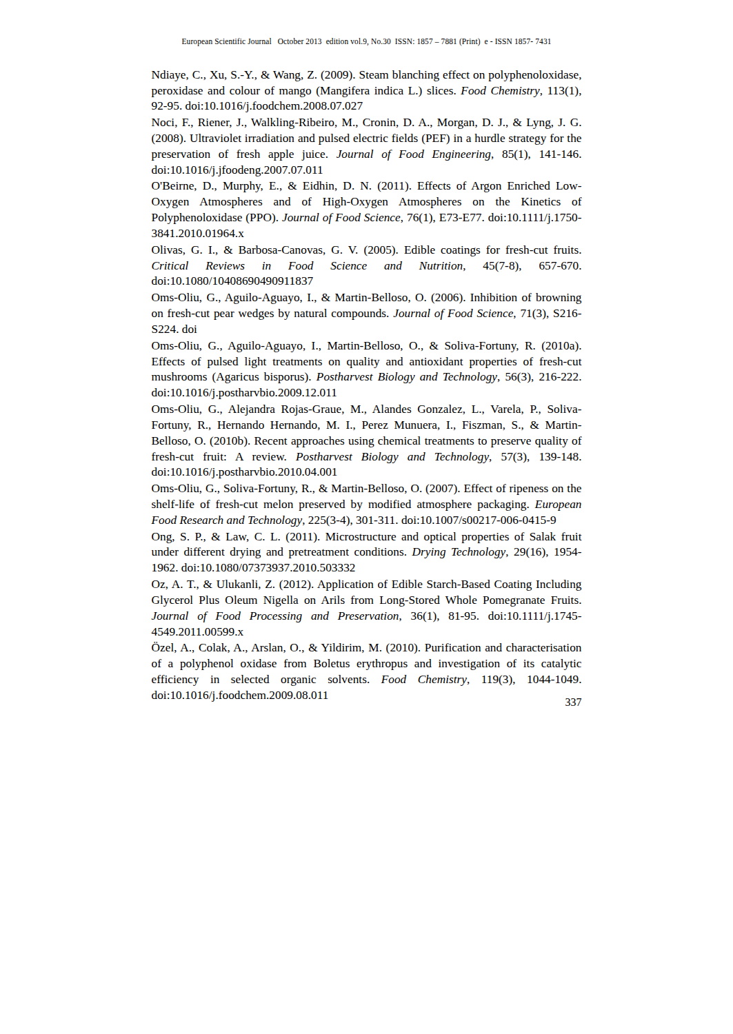European Scientific Journal October 2013 edition vol.9, No.30 ISSN: 1857 – 7881 (Print) e - ISSN 1857- 7431
Ndiaye, C., Xu, S.-Y., & Wang, Z. (2009). Steam blanching effect on polyphenoloxidase, peroxidase and colour of mango (Mangifera indica L.) slices. Food Chemistry, 113(1), 92-95. doi:10.1016/j.foodchem.2008.07.027
Noci, F., Riener, J., Walkling-Ribeiro, M., Cronin, D. A., Morgan, D. J., & Lyng, J. G. (2008). Ultraviolet irradiation and pulsed electric fields (PEF) in a hurdle strategy for the preservation of fresh apple juice. Journal of Food Engineering, 85(1), 141-146. doi:10.1016/j.jfoodeng.2007.07.011
O'Beirne, D., Murphy, E., & Eidhin, D. N. (2011). Effects of Argon Enriched Low-Oxygen Atmospheres and of High-Oxygen Atmospheres on the Kinetics of Polyphenoloxidase (PPO). Journal of Food Science, 76(1), E73-E77. doi:10.1111/j.1750-3841.2010.01964.x
Olivas, G. I., & Barbosa-Canovas, G. V. (2005). Edible coatings for fresh-cut fruits. Critical Reviews in Food Science and Nutrition, 45(7-8), 657-670. doi:10.1080/10408690490911837
Oms-Oliu, G., Aguilo-Aguayo, I., & Martin-Belloso, O. (2006). Inhibition of browning on fresh-cut pear wedges by natural compounds. Journal of Food Science, 71(3), S216-S224. doi
Oms-Oliu, G., Aguilo-Aguayo, I., Martin-Belloso, O., & Soliva-Fortuny, R. (2010a). Effects of pulsed light treatments on quality and antioxidant properties of fresh-cut mushrooms (Agaricus bisporus). Postharvest Biology and Technology, 56(3), 216-222. doi:10.1016/j.postharvbio.2009.12.011
Oms-Oliu, G., Alejandra Rojas-Graue, M., Alandes Gonzalez, L., Varela, P., Soliva-Fortuny, R., Hernando Hernando, M. I., Perez Munuera, I., Fiszman, S., & Martin-Belloso, O. (2010b). Recent approaches using chemical treatments to preserve quality of fresh-cut fruit: A review. Postharvest Biology and Technology, 57(3), 139-148. doi:10.1016/j.postharvbio.2010.04.001
Oms-Oliu, G., Soliva-Fortuny, R., & Martin-Belloso, O. (2007). Effect of ripeness on the shelf-life of fresh-cut melon preserved by modified atmosphere packaging. European Food Research and Technology, 225(3-4), 301-311. doi:10.1007/s00217-006-0415-9
Ong, S. P., & Law, C. L. (2011). Microstructure and optical properties of Salak fruit under different drying and pretreatment conditions. Drying Technology, 29(16), 1954-1962. doi:10.1080/07373937.2010.503332
Oz, A. T., & Ulukanli, Z. (2012). Application of Edible Starch-Based Coating Including Glycerol Plus Oleum Nigella on Arils from Long-Stored Whole Pomegranate Fruits. Journal of Food Processing and Preservation, 36(1), 81-95. doi:10.1111/j.1745-4549.2011.00599.x
Özel, A., Colak, A., Arslan, O., & Yildirim, M. (2010). Purification and characterisation of a polyphenol oxidase from Boletus erythropus and investigation of its catalytic efficiency in selected organic solvents. Food Chemistry, 119(3), 1044-1049. doi:10.1016/j.foodchem.2009.08.011
337